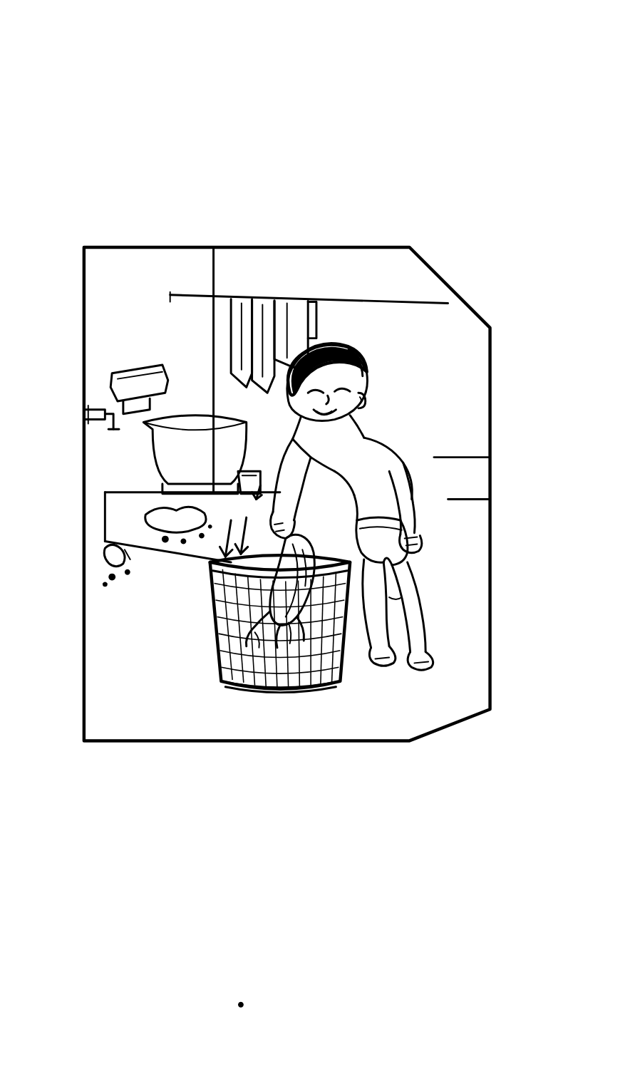Line drawing of a young child, wearing only underpants, bending forward to drop a towel into a wire mesh laundry basket in a bathroom. A washbasin, tap, soap dish, towels on a rail, and a puddle of water on the floor are also shown. Arrows indicate the downward motion of the towel.
Child putting a towel into a laundry basket A simple black-and-white line illustration inside an angled rectangular frame. A small child stands beside a wire laundry basket, leaning over to drop a towel in. Behind the child are a bathroom counter with a basin, a tap, a soap holder, and towels hanging from a rail. Arrows show the towel falling into the basket.